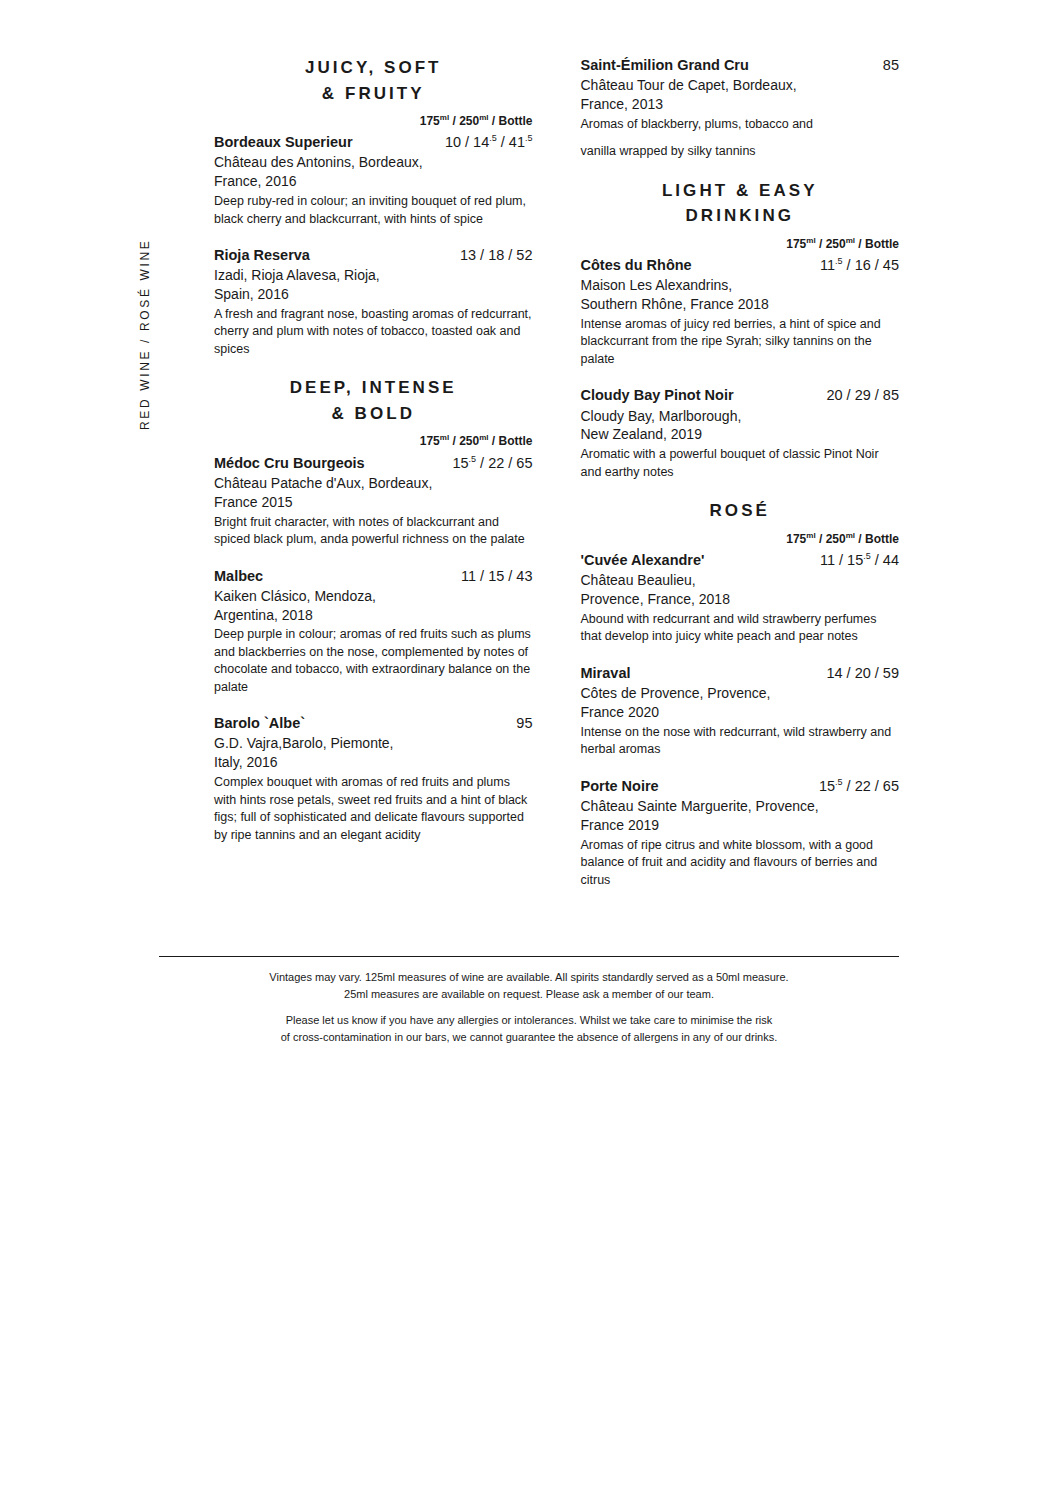RED WINE / ROSÉ WINE
JUICY, SOFT
& FRUITY
175ml / 250ml / Bottle
Bordeaux Superieur 10 / 14.5 / 41.5
Château des Antonins, Bordeaux,
France, 2016
Deep ruby-red in colour; an inviting bouquet of red plum, black cherry and blackcurrant, with hints of spice
Rioja Reserva 13 / 18 / 52
Izadi, Rioja Alavesa, Rioja,
Spain, 2016
A fresh and fragrant nose, boasting aromas of redcurrant, cherry and plum with notes of tobacco, toasted oak and spices
DEEP, INTENSE
& BOLD
175ml / 250ml / Bottle
Médoc Cru Bourgeois 15.5 / 22 / 65
Château Patache d'Aux, Bordeaux,
France 2015
Bright fruit character, with notes of blackcurrant and spiced black plum, anda powerful richness on the palate
Malbec 11 / 15 / 43
Kaiken Clásico, Mendoza,
Argentina, 2018
Deep purple in colour; aromas of red fruits such as plums and blackberries on the nose, complemented by notes of chocolate and tobacco, with extraordinary balance on the palate
Barolo `Albe` 95
G.D. Vajra,Barolo, Piemonte,
Italy, 2016
Complex bouquet with aromas of red fruits and plums with hints rose petals, sweet red fruits and a hint of black figs; full of sophisticated and delicate flavours supported by ripe tannins and an elegant acidity
Saint-Émilion Grand Cru 85
Château Tour de Capet, Bordeaux,
France, 2013
Aromas of blackberry, plums, tobacco and
vanilla wrapped by silky tannins
LIGHT & EASY
DRINKING
175ml / 250ml / Bottle
Côtes du Rhône 11.5 / 16 / 45
Maison Les Alexandrins,
Southern Rhône, France 2018
Intense aromas of juicy red berries, a hint of spice and blackcurrant from the ripe Syrah; silky tannins on the palate
Cloudy Bay Pinot Noir 20 / 29 / 85
Cloudy Bay, Marlborough,
New Zealand, 2019
Aromatic with a powerful bouquet of classic Pinot Noir and earthy notes
ROSÉ
175ml / 250ml / Bottle
'Cuvée Alexandre' 11 / 15.5 / 44
Château Beaulieu,
Provence, France, 2018
Abound with redcurrant and wild strawberry perfumes that develop into juicy white peach and pear notes
Miraval 14 / 20 / 59
Côtes de Provence, Provence,
France 2020
Intense on the nose with redcurrant, wild strawberry and herbal aromas
Porte Noire 15.5 / 22 / 65
Château Sainte Marguerite, Provence,
France 2019
Aromas of ripe citrus and white blossom, with a good balance of fruit and acidity and flavours of berries and citrus
Vintages may vary. 125ml measures of wine are available. All spirits standardly served as a 50ml measure.
25ml measures are available on request. Please ask a member of our team.
Please let us know if you have any allergies or intolerances. Whilst we take care to minimise the risk
of cross-contamination in our bars, we cannot guarantee the absence of allergens in any of our drinks.